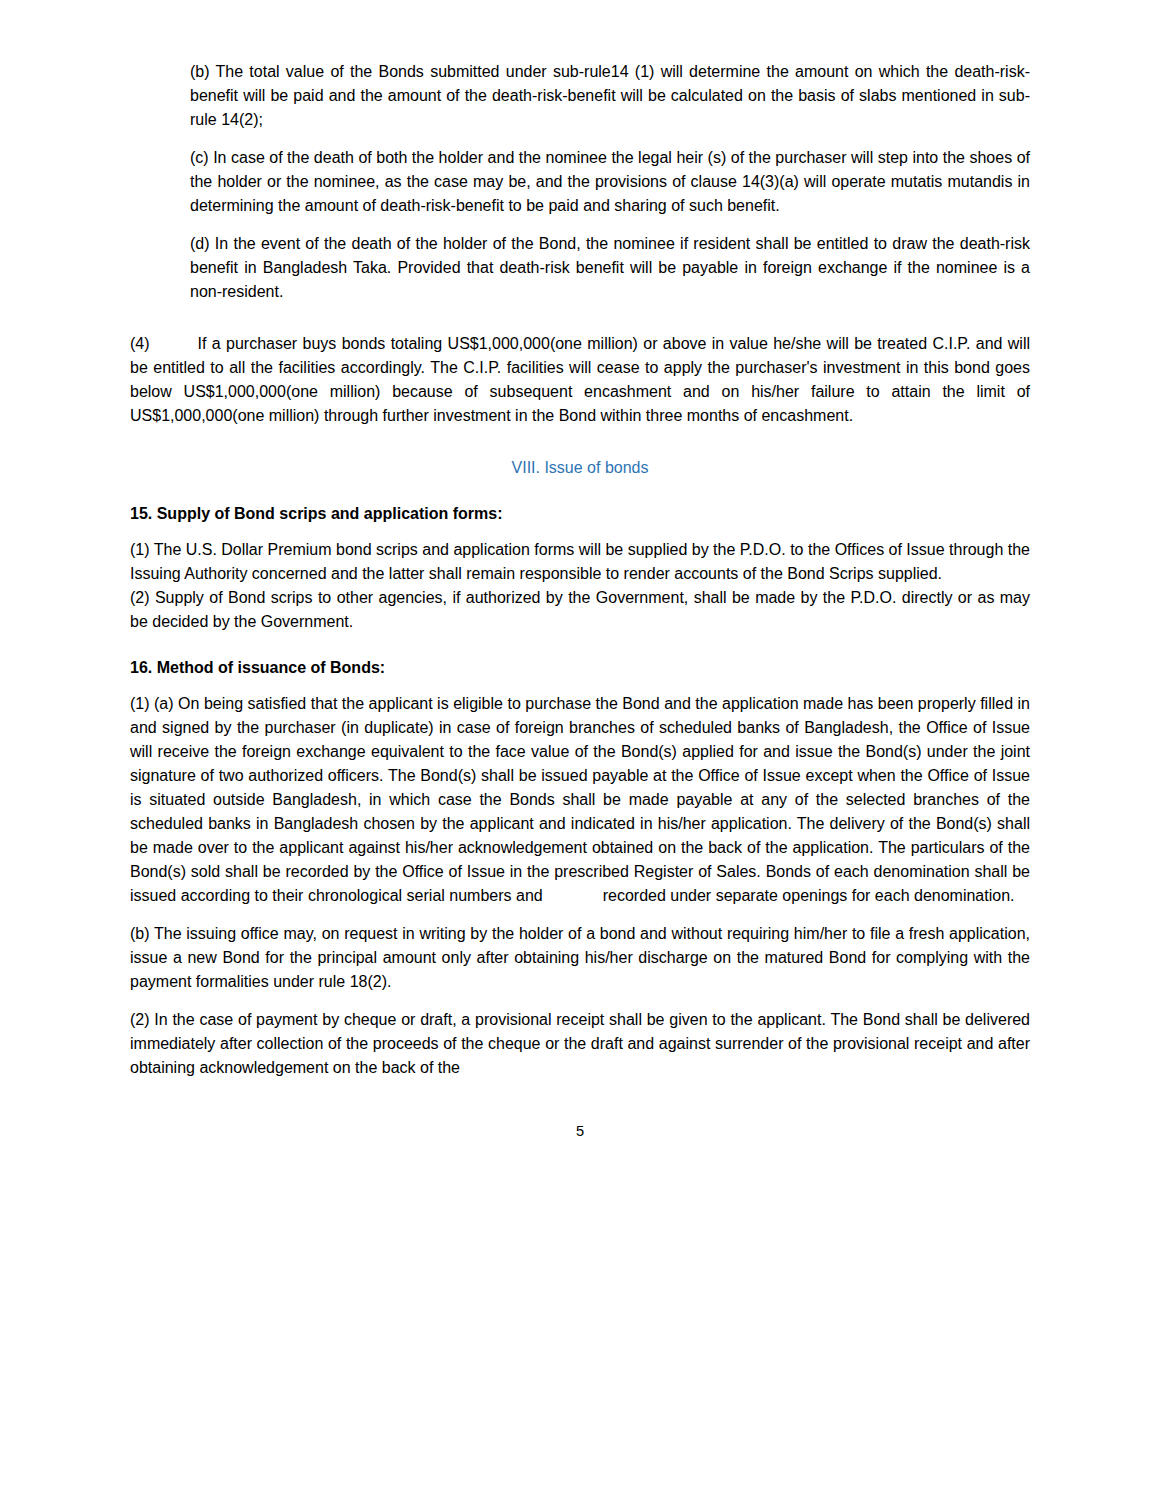(b) The total value of the Bonds submitted under sub-rule14 (1) will determine the amount on which the death-risk-benefit will be paid and the amount of the death-risk-benefit will be calculated on the basis of slabs mentioned in sub-rule 14(2);
(c) In case of the death of both the holder and the nominee the legal heir (s) of the purchaser will step into the shoes of the holder or the nominee, as the case may be, and the provisions of clause 14(3)(a) will operate mutatis mutandis in determining the amount of death-risk-benefit to be paid and sharing of such benefit.
(d) In the event of the death of the holder of the Bond, the nominee if resident shall be entitled to draw the death-risk benefit in Bangladesh Taka. Provided that death-risk benefit will be payable in foreign exchange if the nominee is a non-resident.
(4) If a purchaser buys bonds totaling US$1,000,000(one million) or above in value he/she will be treated C.I.P. and will be entitled to all the facilities accordingly. The C.I.P. facilities will cease to apply the purchaser's investment in this bond goes below US$1,000,000(one million) because of subsequent encashment and on his/her failure to attain the limit of US$1,000,000(one million) through further investment in the Bond within three months of encashment.
VIII. Issue of bonds
15. Supply of Bond scrips and application forms:
(1) The U.S. Dollar Premium bond scrips and application forms will be supplied by the P.D.O. to the Offices of Issue through the Issuing Authority concerned and the latter shall remain responsible to render accounts of the Bond Scrips supplied.
(2) Supply of Bond scrips to other agencies, if authorized by the Government, shall be made by the P.D.O. directly or as may be decided by the Government.
16. Method of issuance of Bonds:
(1) (a) On being satisfied that the applicant is eligible to purchase the Bond and the application made has been properly filled in and signed by the purchaser (in duplicate) in case of foreign branches of scheduled banks of Bangladesh, the Office of Issue will receive the foreign exchange equivalent to the face value of the Bond(s) applied for and issue the Bond(s) under the joint signature of two authorized officers. The Bond(s) shall be issued payable at the Office of Issue except when the Office of Issue is situated outside Bangladesh, in which case the Bonds shall be made payable at any of the selected branches of the scheduled banks in Bangladesh chosen by the applicant and indicated in his/her application. The delivery of the Bond(s) shall be made over to the applicant against his/her acknowledgement obtained on the back of the application. The particulars of the Bond(s) sold shall be recorded by the Office of Issue in the prescribed Register of Sales. Bonds of each denomination shall be issued according to their chronological serial numbers and recorded under separate openings for each denomination.
(b) The issuing office may, on request in writing by the holder of a bond and without requiring him/her to file a fresh application, issue a new Bond for the principal amount only after obtaining his/her discharge on the matured Bond for complying with the payment formalities under rule 18(2).
(2) In the case of payment by cheque or draft, a provisional receipt shall be given to the applicant. The Bond shall be delivered immediately after collection of the proceeds of the cheque or the draft and against surrender of the provisional receipt and after obtaining acknowledgement on the back of the
5